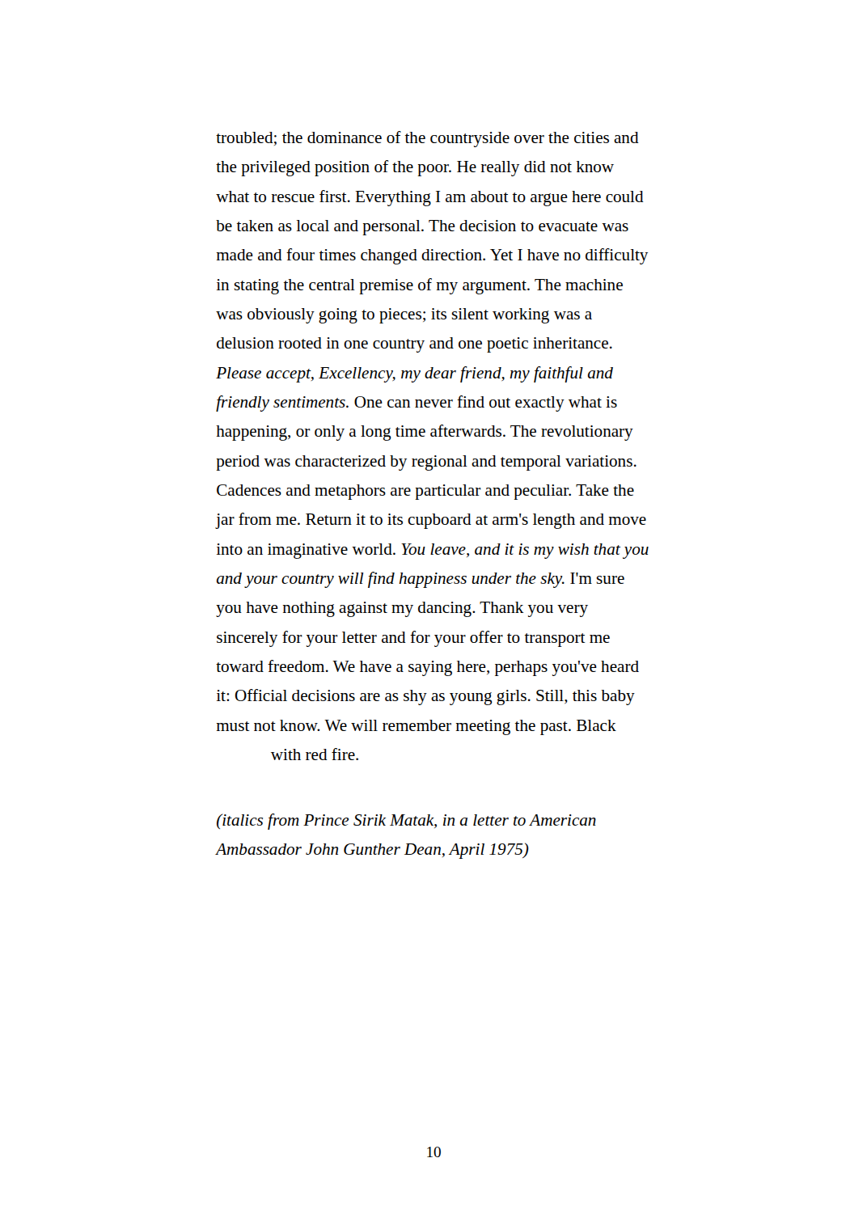troubled; the dominance of the countryside over the cities and the privileged position of the poor. He really did not know what to rescue first. Everything I am about to argue here could be taken as local and personal. The decision to evacuate was made and four times changed direction. Yet I have no difficulty in stating the central premise of my argument. The machine was obviously going to pieces; its silent working was a delusion rooted in one country and one poetic inheritance. Please accept, Excellency, my dear friend, my faithful and friendly sentiments. One can never find out exactly what is happening, or only a long time afterwards. The revolutionary period was characterized by regional and temporal variations. Cadences and metaphors are particular and peculiar. Take the jar from me. Return it to its cupboard at arm's length and move into an imaginative world. You leave, and it is my wish that you and your country will find happiness under the sky. I'm sure you have nothing against my dancing. Thank you very sincerely for your letter and for your offer to transport me toward freedom. We have a saying here, perhaps you've heard it: Official decisions are as shy as young girls. Still, this baby must not know. We will remember meeting the past. Black with red fire.
(italics from Prince Sirik Matak, in a letter to American Ambassador John Gunther Dean, April 1975)
10